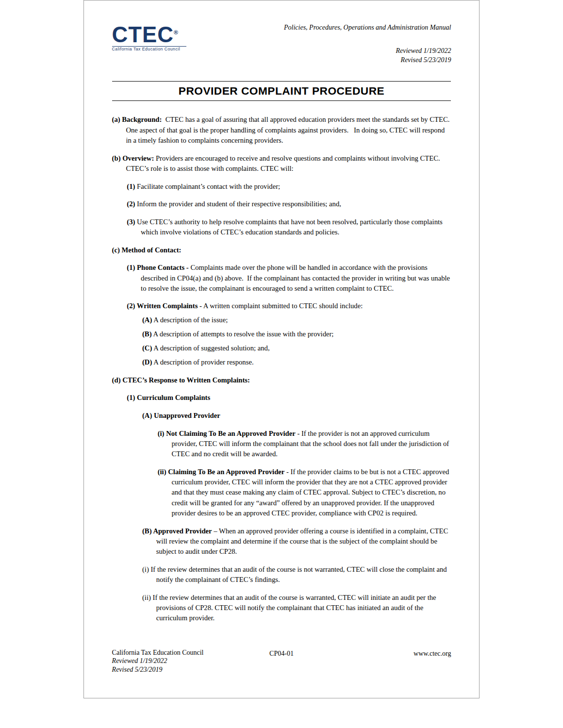CTEC®
California Tax Education Council
Policies, Procedures, Operations and Administration Manual
Reviewed 1/19/2022
Revised 5/23/2019
PROVIDER COMPLAINT PROCEDURE
(a) Background: CTEC has a goal of assuring that all approved education providers meet the standards set by CTEC. One aspect of that goal is the proper handling of complaints against providers. In doing so, CTEC will respond in a timely fashion to complaints concerning providers.
(b) Overview: Providers are encouraged to receive and resolve questions and complaints without involving CTEC. CTEC’s role is to assist those with complaints. CTEC will:
(1) Facilitate complainant’s contact with the provider;
(2) Inform the provider and student of their respective responsibilities; and,
(3) Use CTEC’s authority to help resolve complaints that have not been resolved, particularly those complaints which involve violations of CTEC’s education standards and policies.
(c) Method of Contact:
(1) Phone Contacts - Complaints made over the phone will be handled in accordance with the provisions described in CP04(a) and (b) above. If the complainant has contacted the provider in writing but was unable to resolve the issue, the complainant is encouraged to send a written complaint to CTEC.
(2) Written Complaints - A written complaint submitted to CTEC should include:
(A) A description of the issue;
(B) A description of attempts to resolve the issue with the provider;
(C) A description of suggested solution; and,
(D) A description of provider response.
(d) CTEC’s Response to Written Complaints:
(1) Curriculum Complaints
(A) Unapproved Provider
(i) Not Claiming To Be an Approved Provider - If the provider is not an approved curriculum provider, CTEC will inform the complainant that the school does not fall under the jurisdiction of CTEC and no credit will be awarded.
(ii) Claiming To Be an Approved Provider - If the provider claims to be but is not a CTEC approved curriculum provider, CTEC will inform the provider that they are not a CTEC approved provider and that they must cease making any claim of CTEC approval. Subject to CTEC’s discretion, no credit will be granted for any “award” offered by an unapproved provider. If the unapproved provider desires to be an approved CTEC provider, compliance with CP02 is required.
(B) Approved Provider – When an approved provider offering a course is identified in a complaint, CTEC will review the complaint and determine if the course that is the subject of the complaint should be subject to audit under CP28.
(i) If the review determines that an audit of the course is not warranted, CTEC will close the complaint and notify the complainant of CTEC’s findings.
(ii) If the review determines that an audit of the course is warranted, CTEC will initiate an audit per the provisions of CP28. CTEC will notify the complainant that CTEC has initiated an audit of the curriculum provider.
California Tax Education Council
Reviewed 1/19/2022
Revised 5/23/2019
CP04-01
www.ctec.org